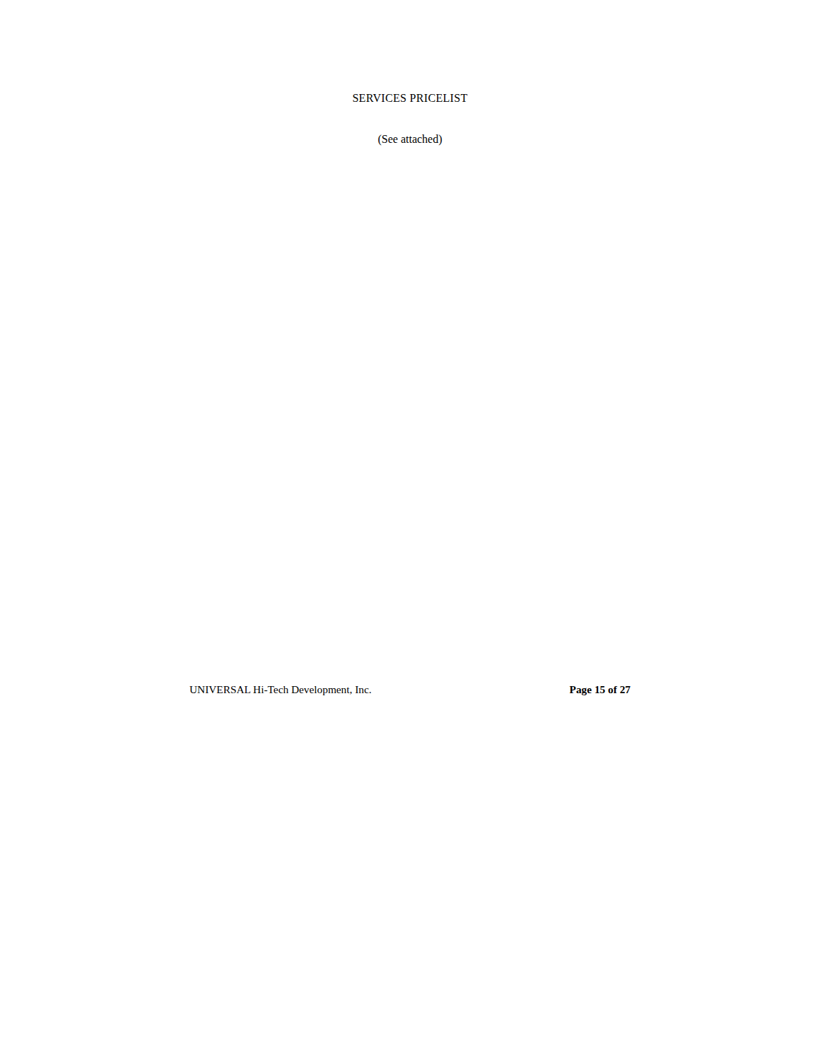SERVICES PRICELIST
(See attached)
UNIVERSAL Hi-Tech Development, Inc.
Page 15 of 27